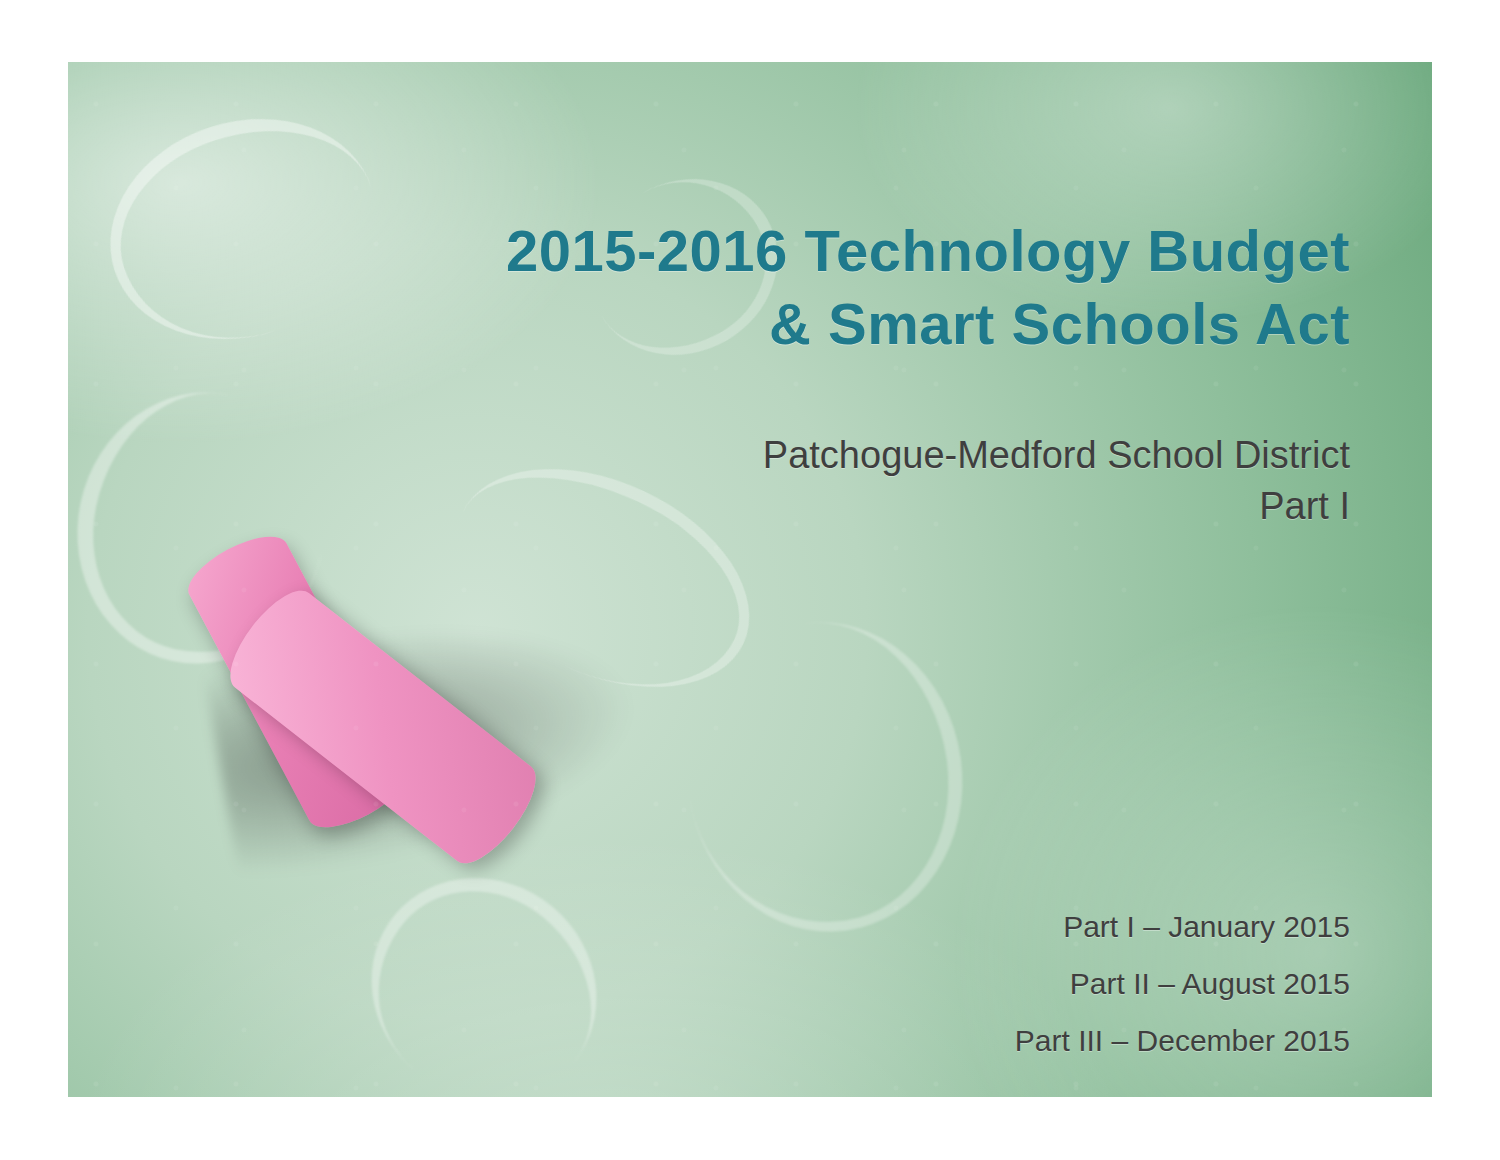2015-2016 Technology Budget
& Smart Schools Act
Patchogue-Medford School District
Part I
Part I – January 2015
Part II – August 2015
Part III – December 2015